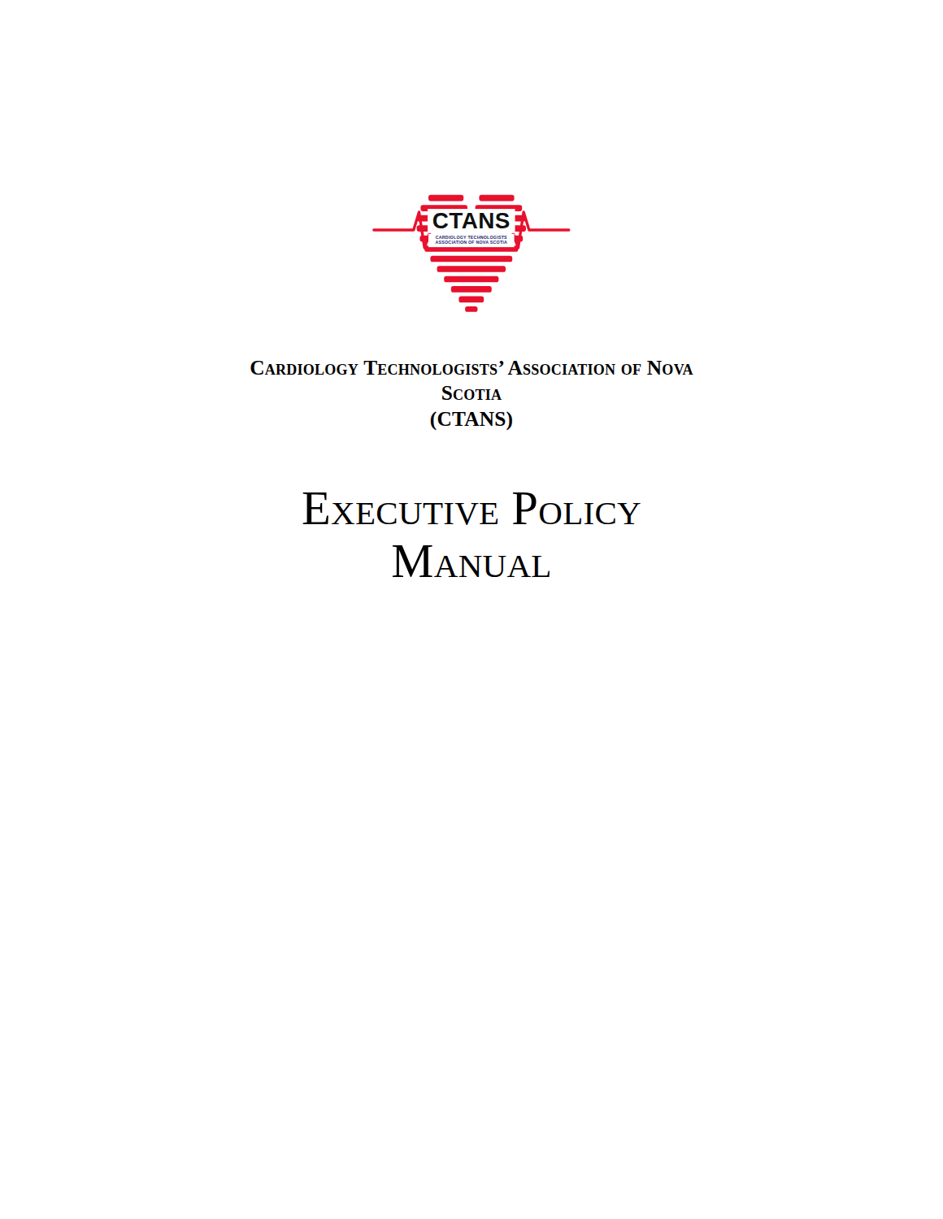CTANS logo A stylized red heart formed of horizontal bars with an ECG waveform crossing it, overlaid with the text CTANS and Cardiology Technologists Association of Nova Scotia. CTANS CARDIOLOGY TECHNOLOGISTS ASSOCIATION OF NOVA SCOTIA
Cardiology Technologists’ Association of Nova Scotia (CTANS)
Executive Policy Manual